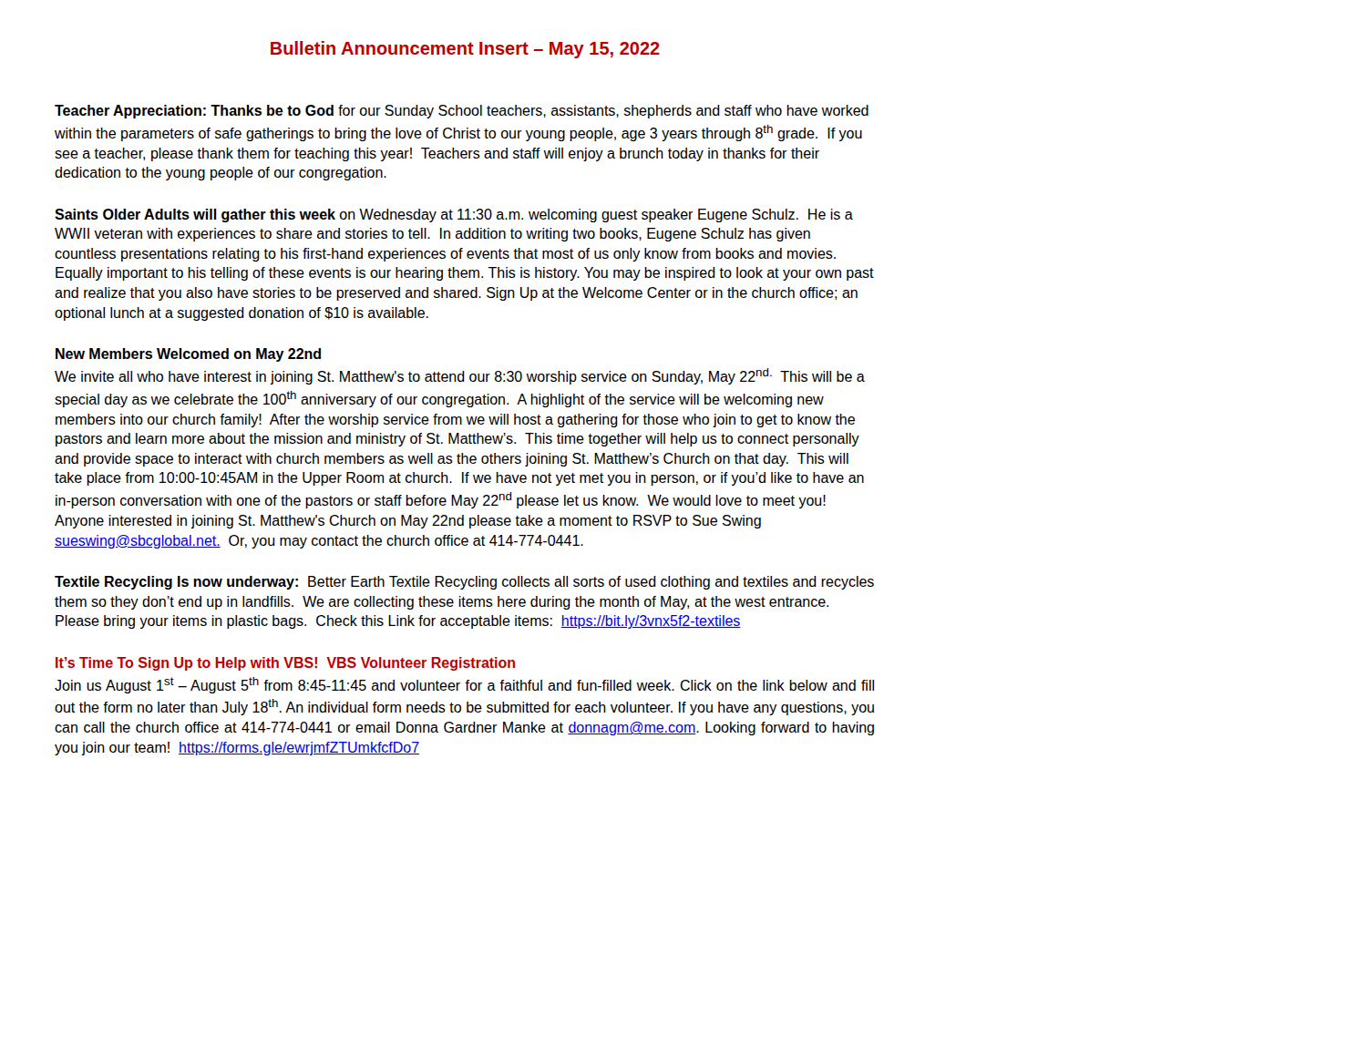Bulletin Announcement Insert – May 15, 2022
Teacher Appreciation: Thanks be to God for our Sunday School teachers, assistants, shepherds and staff who have worked within the parameters of safe gatherings to bring the love of Christ to our young people, age 3 years through 8th grade. If you see a teacher, please thank them for teaching this year! Teachers and staff will enjoy a brunch today in thanks for their dedication to the young people of our congregation.
Saints Older Adults will gather this week on Wednesday at 11:30 a.m. welcoming guest speaker Eugene Schulz. He is a WWII veteran with experiences to share and stories to tell. In addition to writing two books, Eugene Schulz has given countless presentations relating to his first-hand experiences of events that most of us only know from books and movies. Equally important to his telling of these events is our hearing them. This is history. You may be inspired to look at your own past and realize that you also have stories to be preserved and shared. Sign Up at the Welcome Center or in the church office; an optional lunch at a suggested donation of $10 is available.
New Members Welcomed on May 22nd
We invite all who have interest in joining St. Matthew's to attend our 8:30 worship service on Sunday, May 22nd. This will be a special day as we celebrate the 100th anniversary of our congregation. A highlight of the service will be welcoming new members into our church family! After the worship service from we will host a gathering for those who join to get to know the pastors and learn more about the mission and ministry of St. Matthew’s. This time together will help us to connect personally and provide space to interact with church members as well as the others joining St. Matthew’s Church on that day. This will take place from 10:00-10:45AM in the Upper Room at church. If we have not yet met you in person, or if you’d like to have an in-person conversation with one of the pastors or staff before May 22nd please let us know. We would love to meet you! Anyone interested in joining St. Matthew's Church on May 22nd please take a moment to RSVP to Sue Swing sueswing@sbcglobal.net. Or, you may contact the church office at 414-774-0441.
Textile Recycling Is now underway: Better Earth Textile Recycling collects all sorts of used clothing and textiles and recycles them so they don’t end up in landfills. We are collecting these items here during the month of May, at the west entrance. Please bring your items in plastic bags. Check this Link for acceptable items: https://bit.ly/3vnx5f2-textiles
It’s Time To Sign Up to Help with VBS! VBS Volunteer Registration
Join us August 1st – August 5th from 8:45-11:45 and volunteer for a faithful and fun-filled week. Click on the link below and fill out the form no later than July 18th. An individual form needs to be submitted for each volunteer. If you have any questions, you can call the church office at 414-774-0441 or email Donna Gardner Manke at donnagm@me.com. Looking forward to having you join our team! https://forms.gle/ewrjmfZTUmkfcfDo7